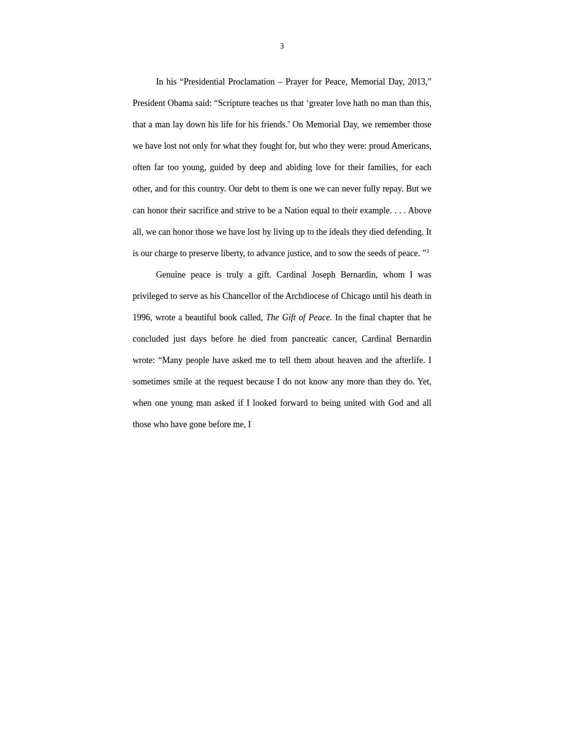3
In his “Presidential Proclamation – Prayer for Peace, Memorial Day, 2013,” President Obama said: “Scripture teaches us that ‘greater love hath no man than this, that a man lay down his life for his friends.’ On Memorial Day, we remember those we have lost not only for what they fought for, but who they were: proud Americans, often far too young, guided by deep and abiding love for their families, for each other, and for this country. Our debt to them is one we can never fully repay. But we can honor their sacrifice and strive to be a Nation equal to their example. . . . Above all, we can honor those we have lost by living up to the ideals they died defending. It is our charge to preserve liberty, to advance justice, and to sow the seeds of peace. ”3
Genuine peace is truly a gift. Cardinal Joseph Bernardin, whom I was privileged to serve as his Chancellor of the Archdiocese of Chicago until his death in 1996, wrote a beautiful book called, The Gift of Peace. In the final chapter that he concluded just days before he died from pancreatic cancer, Cardinal Bernardin wrote: “Many people have asked me to tell them about heaven and the afterlife. I sometimes smile at the request because I do not know any more than they do. Yet, when one young man asked if I looked forward to being united with God and all those who have gone before me, I